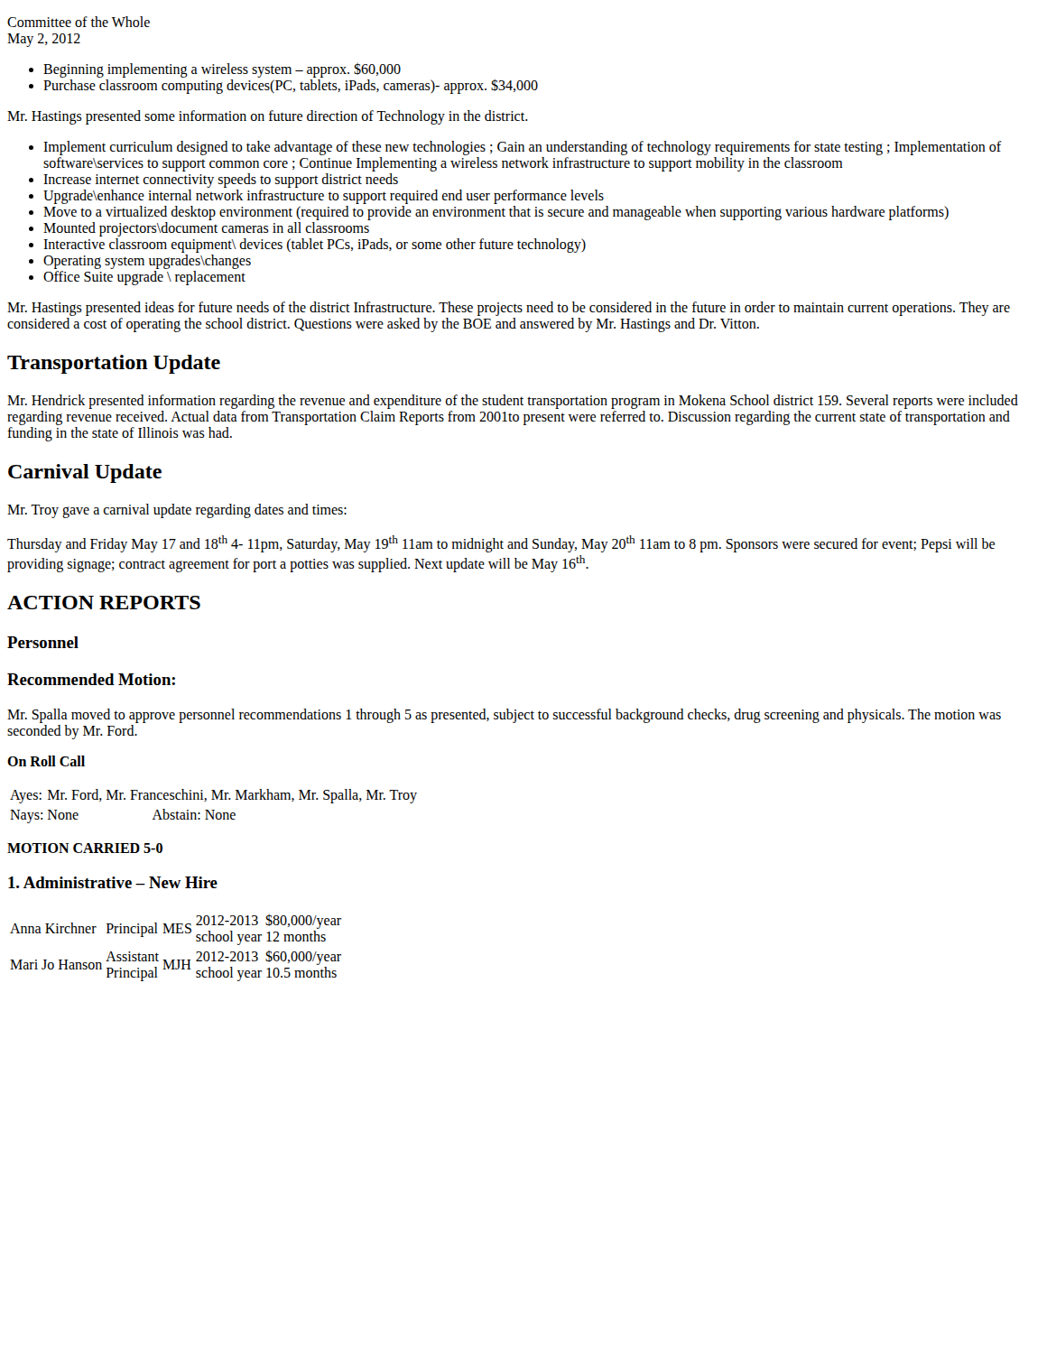Committee of the Whole
May 2, 2012
Beginning implementing a wireless system – approx. $60,000
Purchase classroom computing devices(PC, tablets, iPads, cameras)- approx. $34,000
Mr. Hastings presented some information on future direction of Technology in the district.
Implement curriculum designed to take advantage of these new technologies ; Gain an understanding of technology requirements for state testing ; Implementation of software\services to support common core ; Continue Implementing a wireless network infrastructure to support mobility in the classroom
Increase internet connectivity speeds to support district needs
Upgrade\enhance internal network infrastructure to support required end user performance levels
Move to a virtualized desktop environment (required to provide an environment that is secure and manageable when supporting various hardware platforms)
Mounted projectors\document cameras in all classrooms
Interactive classroom equipment\ devices (tablet PCs, iPads, or some other future technology)
Operating system upgrades\changes
Office Suite upgrade \ replacement
Mr. Hastings presented ideas for future needs of the district Infrastructure. These projects need to be considered in the future in order to maintain current operations. They are considered a cost of operating the school district. Questions were asked by the BOE and answered by Mr. Hastings and Dr. Vitton.
Transportation Update
Mr. Hendrick presented information regarding the revenue and expenditure of the student transportation program in Mokena School district 159. Several reports were included regarding revenue received. Actual data from Transportation Claim Reports from 2001to present were referred to. Discussion regarding the current state of transportation and funding in the state of Illinois was had.
Carnival Update
Mr. Troy gave a carnival update regarding dates and times:
Thursday and Friday May 17 and 18th 4- 11pm, Saturday, May 19th 11am to midnight and Sunday, May 20th 11am to 8 pm. Sponsors were secured for event; Pepsi will be providing signage; contract agreement for port a potties was supplied. Next update will be May 16th.
ACTION REPORTS
Personnel
Recommended Motion:
Mr. Spalla moved to approve personnel recommendations 1 through 5 as presented, subject to successful background checks, drug screening and physicals. The motion was seconded by Mr. Ford.
On Roll Call
| Ayes: | Mr. Ford, Mr. Franceschini, Mr. Markham, Mr. Spalla, Mr. Troy |
| Nays: | None | Abstain: None |
MOTION CARRIED 5-0
1. Administrative – New Hire
| Anna Kirchner | Principal | MES | 2012-2013 school year | $80,000/year 12 months |
| Mari Jo Hanson | Assistant Principal | MJH | 2012-2013 school year | $60,000/year 10.5 months |